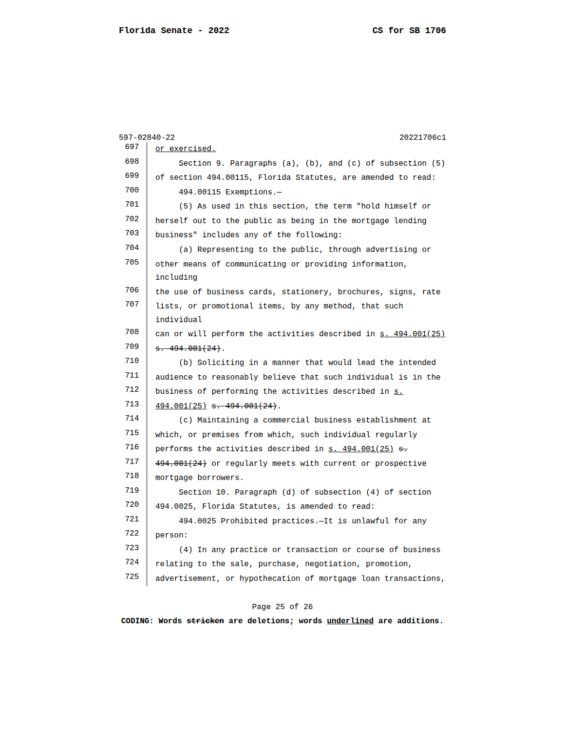Florida Senate - 2022
CS for SB 1706
597-02840-22
20221706c1
| 697 | or exercised. |
| 698 | Section 9. Paragraphs (a), (b), and (c) of subsection (5) |
| 699 | of section 494.00115, Florida Statutes, are amended to read: |
| 700 | 494.00115 Exemptions.— |
| 701 | (5) As used in this section, the term "hold himself or |
| 702 | herself out to the public as being in the mortgage lending |
| 703 | business" includes any of the following: |
| 704 | (a) Representing to the public, through advertising or |
| 705 | other means of communicating or providing information, including |
| 706 | the use of business cards, stationery, brochures, signs, rate |
| 707 | lists, or promotional items, by any method, that such individual |
| 708 | can or will perform the activities described in s. 494.001(25) |
| 709 | s. 494.001(24) . |
| 710 | (b) Soliciting in a manner that would lead the intended |
| 711 | audience to reasonably believe that such individual is in the |
| 712 | business of performing the activities described in s. |
| 713 | 494.001(25) s. 494.001(24) . |
| 714 | (c) Maintaining a commercial business establishment at |
| 715 | which, or premises from which, such individual regularly |
| 716 | performs the activities described in s. 494.001(25) s. |
| 717 | 494.001(24) or regularly meets with current or prospective |
| 718 | mortgage borrowers. |
| 719 | Section 10. Paragraph (d) of subsection (4) of section |
| 720 | 494.0025, Florida Statutes, is amended to read: |
| 721 | 494.0025 Prohibited practices.—It is unlawful for any |
| 722 | person: |
| 723 | (4) In any practice or transaction or course of business |
| 724 | relating to the sale, purchase, negotiation, promotion, |
| 725 | advertisement, or hypothecation of mortgage loan transactions, |
Page 25 of 26
CODING: Words stricken are deletions; words underlined are additions.